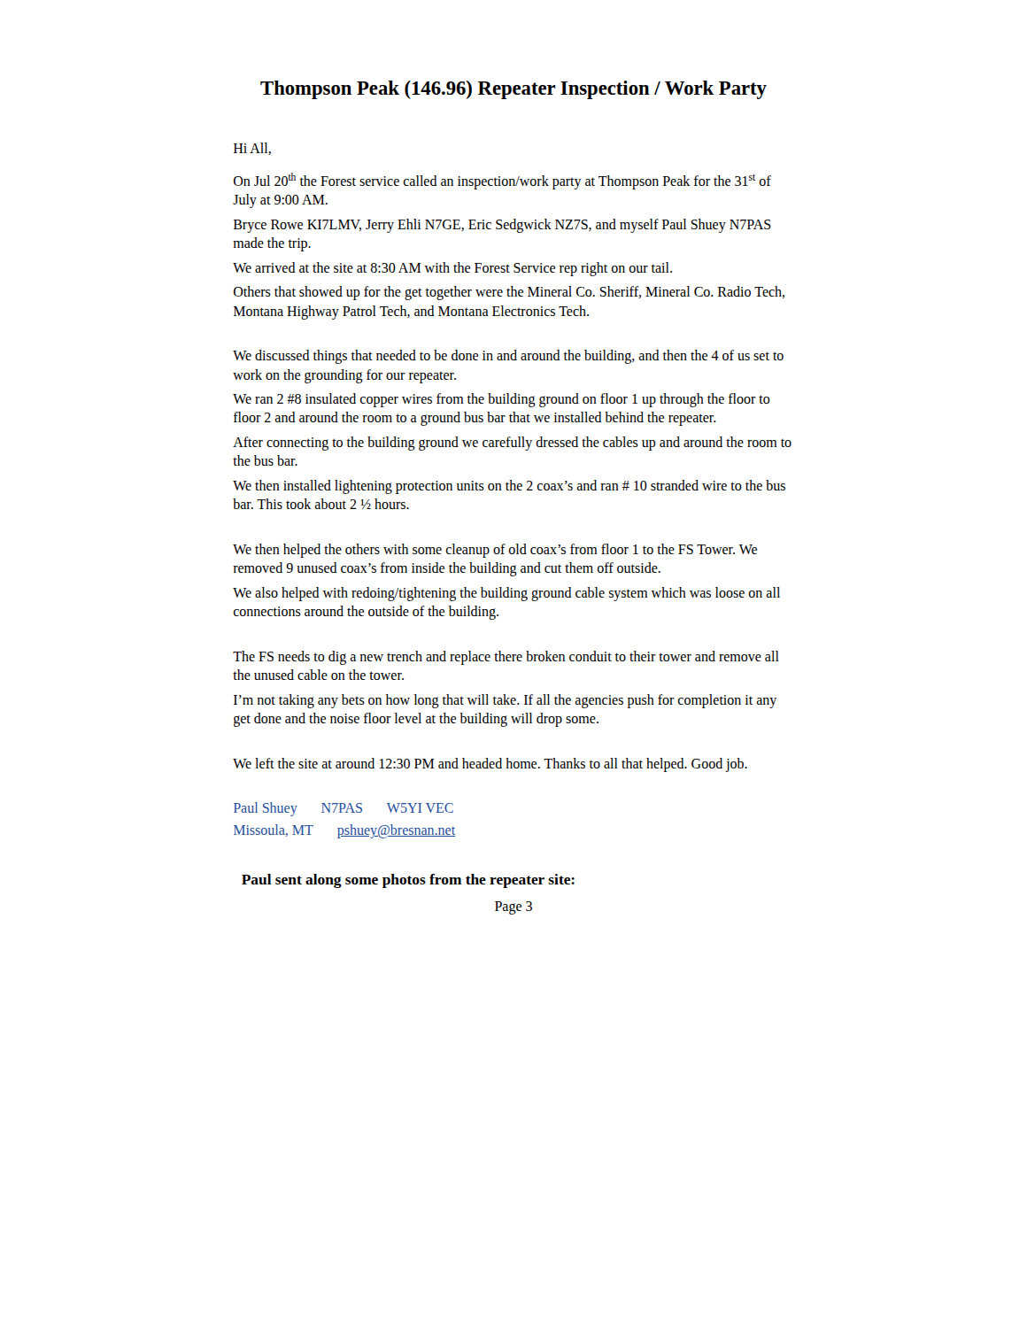Thompson Peak (146.96) Repeater Inspection / Work Party
Hi All,
On Jul 20th the Forest service called an inspection/work party at Thompson Peak for the 31st of July at 9:00 AM.
Bryce Rowe KI7LMV, Jerry Ehli N7GE, Eric Sedgwick NZ7S, and myself Paul Shuey N7PAS made the trip.
We arrived at the site at 8:30 AM with the Forest Service rep right on our tail.
Others that showed up for the get together were the Mineral Co. Sheriff, Mineral Co. Radio Tech, Montana Highway Patrol Tech, and Montana Electronics Tech.
We discussed things that needed to be done in and around the building, and then the 4 of us set to work on the grounding for our repeater.
We ran 2 #8 insulated copper wires from the building ground on floor 1 up through the floor to floor 2 and around the room to a ground bus bar that we installed behind the repeater.
After connecting to the building ground we carefully dressed the cables up and around the room to the bus bar.
We then installed lightening protection units on the 2 coax’s and ran # 10 stranded wire to the bus bar. This took about 2 ½ hours.
We then helped the others with some cleanup of old coax’s from floor 1 to the FS Tower. We removed 9 unused coax’s from inside the building and cut them off outside.
We also helped with redoing/tightening the building ground cable system which was loose on all connections around the outside of the building.
The FS needs to dig a new trench and replace there broken conduit to their tower and remove all the unused cable on the tower.
I’m not taking any bets on how long that will take. If all the agencies push for completion it any get done and the noise floor level at the building will drop some.
We left the site at around 12:30 PM and headed home. Thanks to all that helped. Good job.
Paul Shuey N7PAS W5YI VEC
Missoula, MT pshuey@bresnan.net
Paul sent along some photos from the repeater site:
Page 3